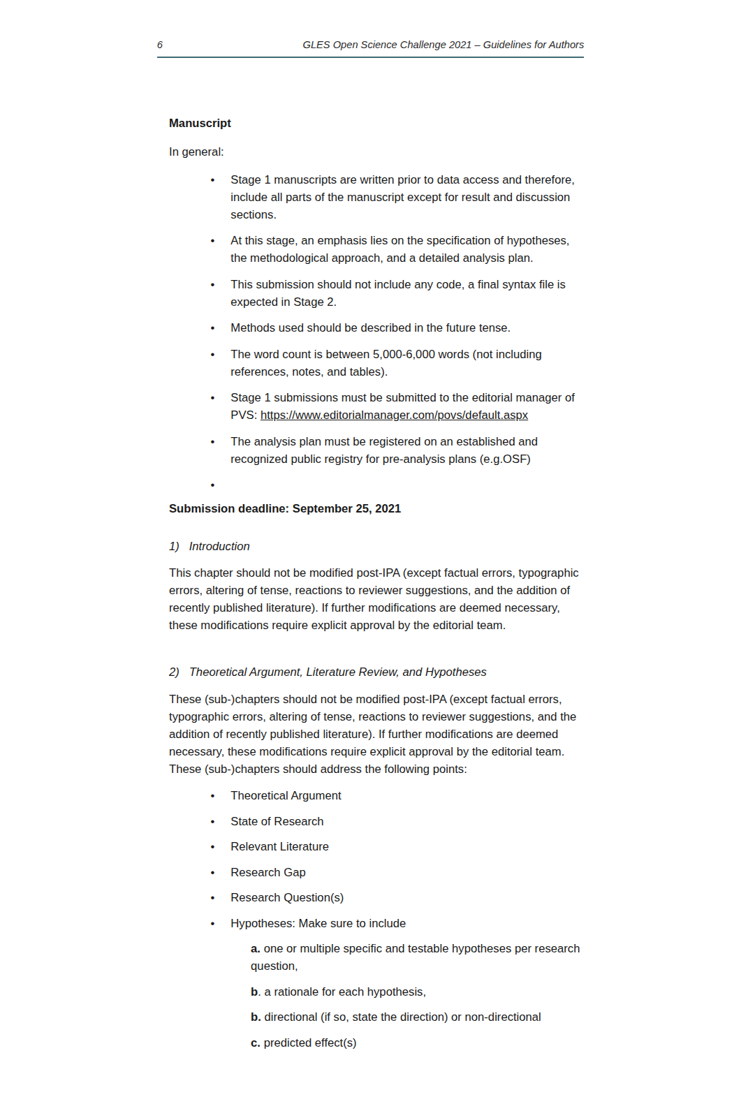6 GLES Open Science Challenge 2021 – Guidelines for Authors
Manuscript
In general:
Stage 1 manuscripts are written prior to data access and therefore, include all parts of the manuscript except for result and discussion sections.
At this stage, an emphasis lies on the specification of hypotheses, the methodological approach, and a detailed analysis plan.
This submission should not include any code, a final syntax file is expected in Stage 2.
Methods used should be described in the future tense.
The word count is between 5,000-6,000 words (not including references, notes, and tables).
Stage 1 submissions must be submitted to the editorial manager of PVS: https://www.editorialmanager.com/povs/default.aspx
The analysis plan must be registered on an established and recognized public registry for pre-analysis plans (e.g.OSF)
Submission deadline: September 25, 2021
1) Introduction
This chapter should not be modified post-IPA (except factual errors, typographic errors, altering of tense, reactions to reviewer suggestions, and the addition of recently published literature). If further modifications are deemed necessary, these modifications require explicit approval by the editorial team.
2) Theoretical Argument, Literature Review, and Hypotheses
These (sub-)chapters should not be modified post-IPA (except factual errors, typographic errors, altering of tense, reactions to reviewer suggestions, and the addition of recently published literature). If further modifications are deemed necessary, these modifications require explicit approval by the editorial team. These (sub-)chapters should address the following points:
Theoretical Argument
State of Research
Relevant Literature
Research Gap
Research Question(s)
Hypotheses: Make sure to include
a. one or multiple specific and testable hypotheses per research question,
b. a rationale for each hypothesis,
b. directional (if so, state the direction) or non-directional
c. predicted effect(s)